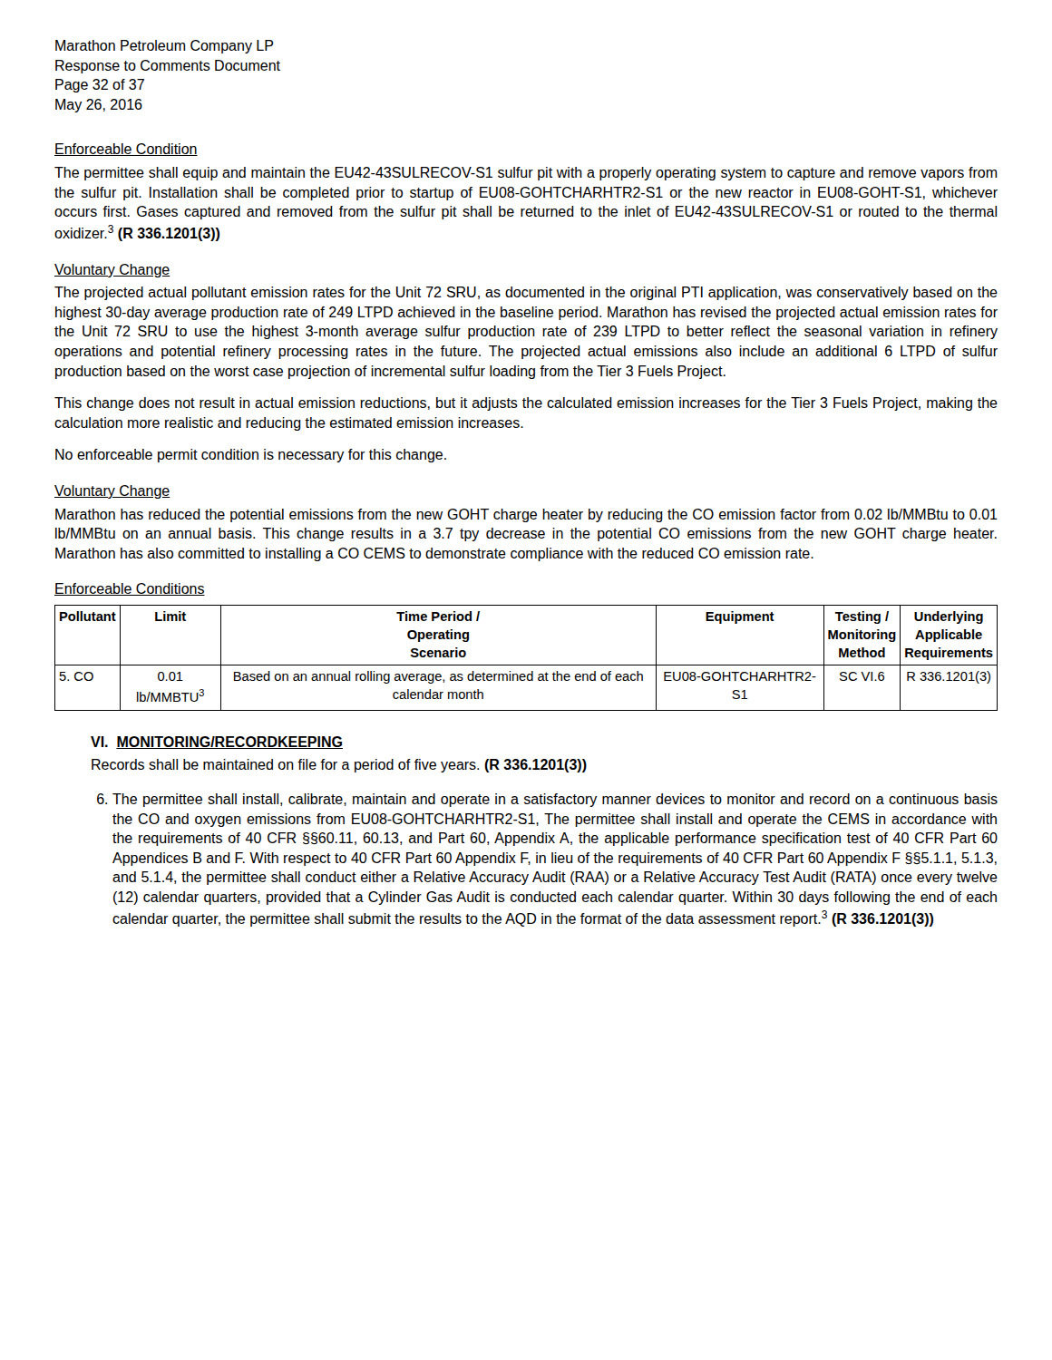Marathon Petroleum Company LP
Response to Comments Document
Page 32 of 37
May 26, 2016
Enforceable Condition
The permittee shall equip and maintain the EU42-43SULRECOV-S1 sulfur pit with a properly operating system to capture and remove vapors from the sulfur pit. Installation shall be completed prior to startup of EU08-GOHTCHARHTR2-S1 or the new reactor in EU08-GOHT-S1, whichever occurs first. Gases captured and removed from the sulfur pit shall be returned to the inlet of EU42-43SULRECOV-S1 or routed to the thermal oxidizer.3 (R 336.1201(3))
Voluntary Change
The projected actual pollutant emission rates for the Unit 72 SRU, as documented in the original PTI application, was conservatively based on the highest 30-day average production rate of 249 LTPD achieved in the baseline period. Marathon has revised the projected actual emission rates for the Unit 72 SRU to use the highest 3-month average sulfur production rate of 239 LTPD to better reflect the seasonal variation in refinery operations and potential refinery processing rates in the future. The projected actual emissions also include an additional 6 LTPD of sulfur production based on the worst case projection of incremental sulfur loading from the Tier 3 Fuels Project.
This change does not result in actual emission reductions, but it adjusts the calculated emission increases for the Tier 3 Fuels Project, making the calculation more realistic and reducing the estimated emission increases.
No enforceable permit condition is necessary for this change.
Voluntary Change
Marathon has reduced the potential emissions from the new GOHT charge heater by reducing the CO emission factor from 0.02 lb/MMBtu to 0.01 lb/MMBtu on an annual basis. This change results in a 3.7 tpy decrease in the potential CO emissions from the new GOHT charge heater. Marathon has also committed to installing a CO CEMS to demonstrate compliance with the reduced CO emission rate.
Enforceable Conditions
| Pollutant | Limit | Time Period / Operating Scenario | Equipment | Testing / Monitoring Method | Underlying Applicable Requirements |
| --- | --- | --- | --- | --- | --- |
| 5. CO | 0.01 lb/MMBTU 3 | Based on an annual rolling average, as determined at the end of each calendar month | EU08-GOHTCHARHTR2-S1 | SC VI.6 | R 336.1201(3) |
VI. MONITORING/RECORDKEEPING
Records shall be maintained on file for a period of five years. (R 336.1201(3))
The permittee shall install, calibrate, maintain and operate in a satisfactory manner devices to monitor and record on a continuous basis the CO and oxygen emissions from EU08-GOHTCHARHTR2-S1, The permittee shall install and operate the CEMS in accordance with the requirements of 40 CFR §§60.11, 60.13, and Part 60, Appendix A, the applicable performance specification test of 40 CFR Part 60 Appendices B and F. With respect to 40 CFR Part 60 Appendix F, in lieu of the requirements of 40 CFR Part 60 Appendix F §§5.1.1, 5.1.3, and 5.1.4, the permittee shall conduct either a Relative Accuracy Audit (RAA) or a Relative Accuracy Test Audit (RATA) once every twelve (12) calendar quarters, provided that a Cylinder Gas Audit is conducted each calendar quarter. Within 30 days following the end of each calendar quarter, the permittee shall submit the results to the AQD in the format of the data assessment report.3 (R 336.1201(3))